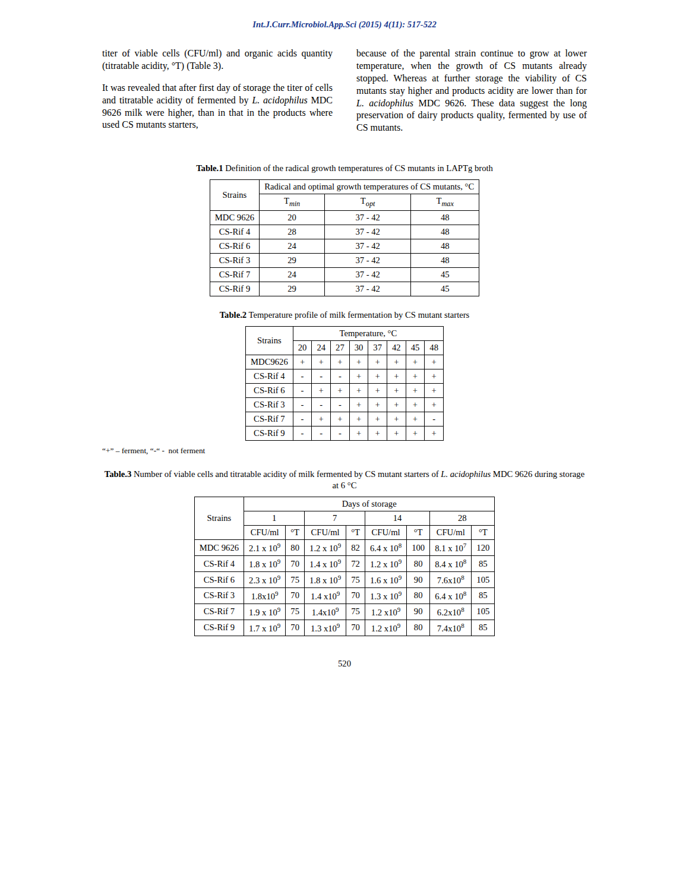Int.J.Curr.Microbiol.App.Sci (2015) 4(11): 517-522
titer of viable cells (CFU/ml) and organic acids quantity (titratable acidity, °T) (Table 3).
It was revealed that after first day of storage the titer of cells and titratable acidity of fermented by L. acidophilus MDC 9626 milk were higher, than in that in the products where used CS mutants starters,
because of the parental strain continue to grow at lower temperature, when the growth of CS mutants already stopped. Whereas at further storage the viability of CS mutants stay higher and products acidity are lower than for L. acidophilus MDC 9626. These data suggest the long preservation of dairy products quality, fermented by use of CS mutants.
Table.1 Definition of the radical growth temperatures of CS mutants in LAPTg broth
| Strains | Radical and optimal growth temperatures of CS mutants, °C |
| T min | T opt | T max |
| MDC 9626 | 20 | 37 - 42 | 48 |
| CS-Rif 4 | 28 | 37 - 42 | 48 |
| CS-Rif 6 | 24 | 37 - 42 | 48 |
| CS-Rif 3 | 29 | 37 - 42 | 48 |
| CS-Rif 7 | 24 | 37 - 42 | 45 |
| CS-Rif 9 | 29 | 37 - 42 | 45 |
Table.2 Temperature profile of milk fermentation by CS mutant starters
| Strains | Temperature, °C |
| 20 | 24 | 27 | 30 | 37 | 42 | 45 | 48 |
| MDC9626 | + | + | + | + | + | + | + | + |
| CS-Rif 4 | - | - | - | + | + | + | + | + |
| CS-Rif 6 | - | + | + | + | + | + | + | + |
| CS-Rif 3 | - | - | - | + | + | + | + | + |
| CS-Rif 7 | - | + | + | + | + | + | + | - |
| CS-Rif 9 | - | - | - | + | + | + | + | + |
“+” – ferment, “-“ - not ferment
Table.3 Number of viable cells and titratable acidity of milk fermented by CS mutant starters of L. acidophilus MDC 9626 during storage at 6 °C
| Strains | Days of storage |
| 1 | 7 | 14 | 28 |
| CFU/ml | °T | CFU/ml | °T | CFU/ml | °T | CFU/ml | °T |
| MDC 9626 | 2.1 x 10 9 | 80 | 1.2 x 10 9 | 82 | 6.4 x 10 8 | 100 | 8.1 x 10 7 | 120 |
| CS-Rif 4 | 1.8 x 10 9 | 70 | 1.4 x 10 9 | 72 | 1.2 x 10 9 | 80 | 8.4 x 10 8 | 85 |
| CS-Rif 6 | 2.3 x 10 9 | 75 | 1.8 x 10 9 | 75 | 1.6 x 10 9 | 90 | 7.6x10 8 | 105 |
| CS-Rif 3 | 1.8x10 9 | 70 | 1.4 x10 9 | 70 | 1.3 x 10 9 | 80 | 6.4 x 10 8 | 85 |
| CS-Rif 7 | 1.9 x 10 9 | 75 | 1.4x10 9 | 75 | 1.2 x10 9 | 90 | 6.2x10 8 | 105 |
| CS-Rif 9 | 1.7 x 10 9 | 70 | 1.3 x10 9 | 70 | 1.2 x10 9 | 80 | 7.4x10 8 | 85 |
520